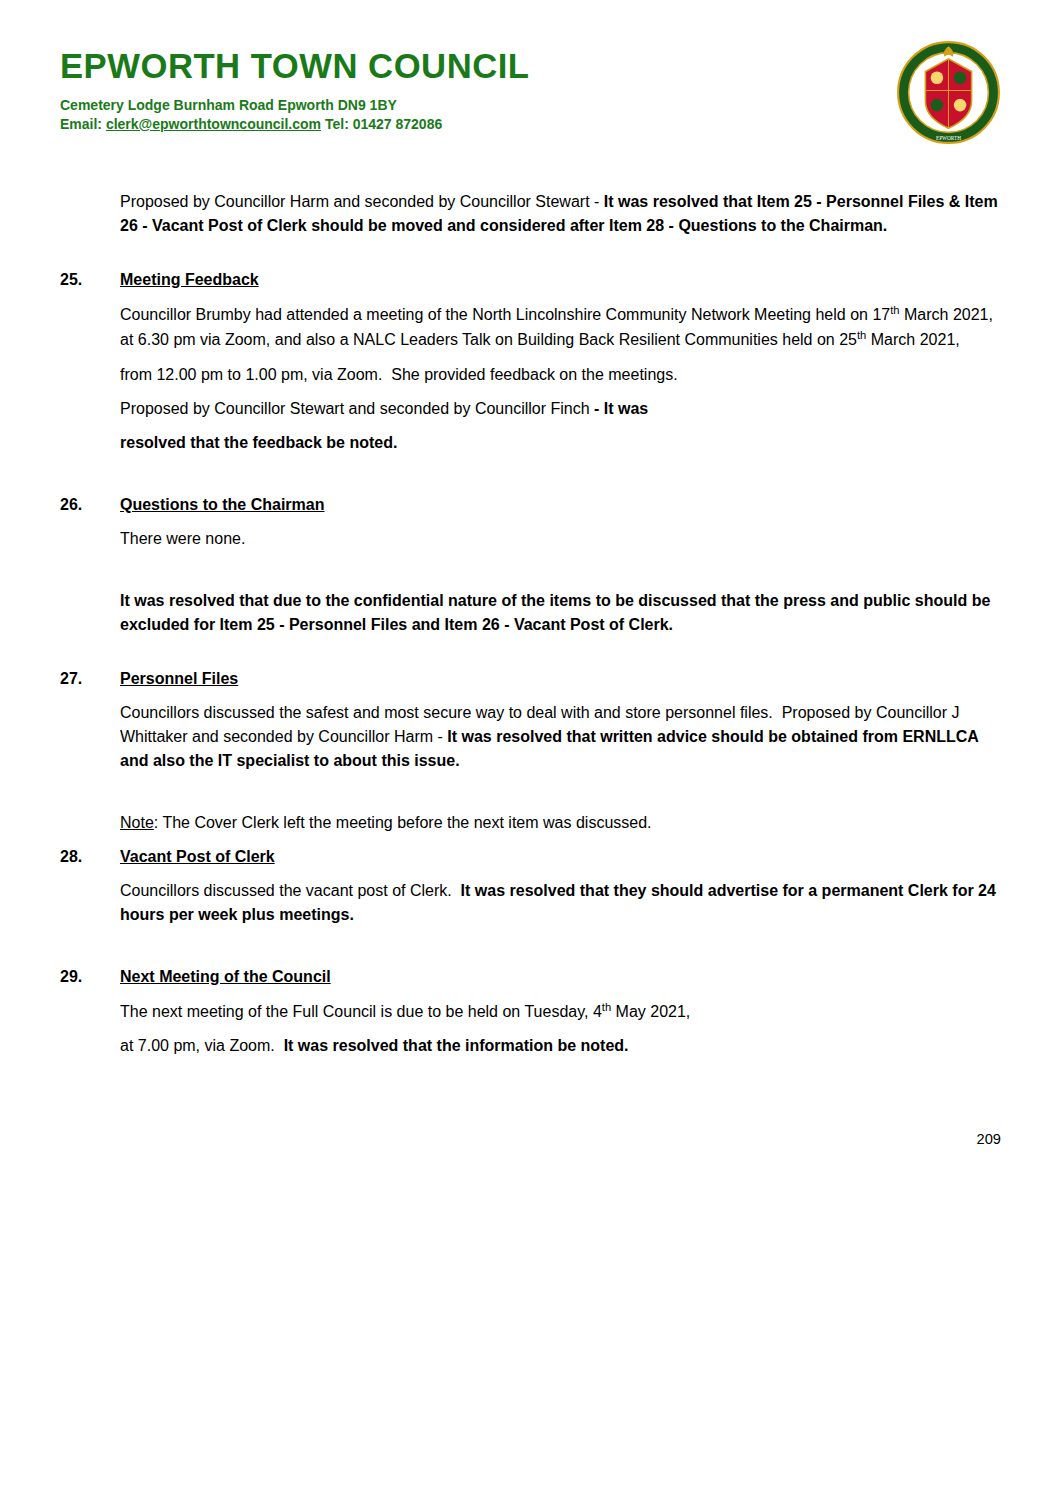EPWORTH TOWN COUNCIL
Cemetery Lodge Burnham Road Epworth DN9 1BY
Email: clerk@epworthtowncouncil.com Tel: 01427 872086
EPWORTH
Proposed by Councillor Harm and seconded by Councillor Stewart - It was resolved that Item 25 - Personnel Files & Item 26 - Vacant Post of Clerk should be moved and considered after Item 28 - Questions to the Chairman.
25.
Meeting Feedback
Councillor Brumby had attended a meeting of the North Lincolnshire Community Network Meeting held on 17th March 2021, at 6.30 pm via Zoom, and also a NALC Leaders Talk on Building Back Resilient Communities held on 25th March 2021,
from 12.00 pm to 1.00 pm, via Zoom. She provided feedback on the meetings.
Proposed by Councillor Stewart and seconded by Councillor Finch - It was
resolved that the feedback be noted.
26.
Questions to the Chairman
There were none.
It was resolved that due to the confidential nature of the items to be discussed that the press and public should be excluded for Item 25 - Personnel Files and Item 26 - Vacant Post of Clerk.
27.
Personnel Files
Councillors discussed the safest and most secure way to deal with and store personnel files. Proposed by Councillor J Whittaker and seconded by Councillor Harm - It was resolved that written advice should be obtained from ERNLLCA and also the IT specialist to about this issue.
Note: The Cover Clerk left the meeting before the next item was discussed.
28.
Vacant Post of Clerk
Councillors discussed the vacant post of Clerk. It was resolved that they should advertise for a permanent Clerk for 24 hours per week plus meetings.
29.
Next Meeting of the Council
The next meeting of the Full Council is due to be held on Tuesday, 4th May 2021,
at 7.00 pm, via Zoom. It was resolved that the information be noted.
209